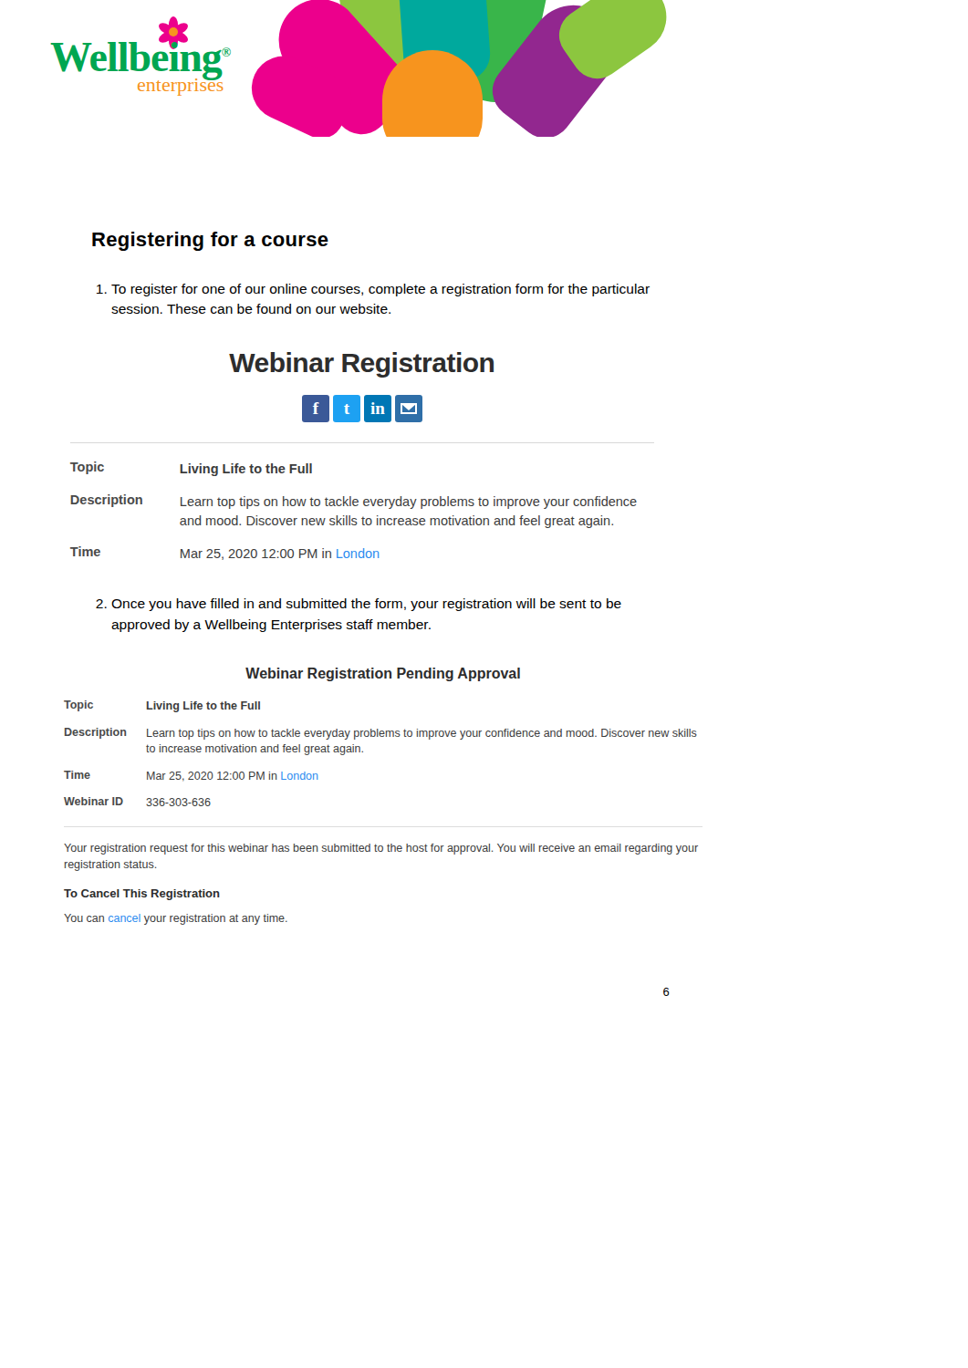Wellbeing® enterprises
Registering for a course
To register for one of our online courses, complete a registration form for the particular session. These can be found on our website.
Webinar Registration
ftin
Topic
Living Life to the Full
Description
Learn top tips on how to tackle everyday problems to improve your confidence and mood. Discover new skills to increase motivation and feel great again.
Time
Mar 25, 2020 12:00 PM in London
Once you have filled in and submitted the form, your registration will be sent to be approved by a Wellbeing Enterprises staff member.
Webinar Registration Pending Approval
Topic
Living Life to the Full
Description
Learn top tips on how to tackle everyday problems to improve your confidence and mood. Discover new skills to increase motivation and feel great again.
Time
Mar 25, 2020 12:00 PM in London
Webinar ID
336-303-636
Your registration request for this webinar has been submitted to the host for approval. You will receive an email regarding your registration status.
To Cancel This Registration
You can cancel your registration at any time.
6